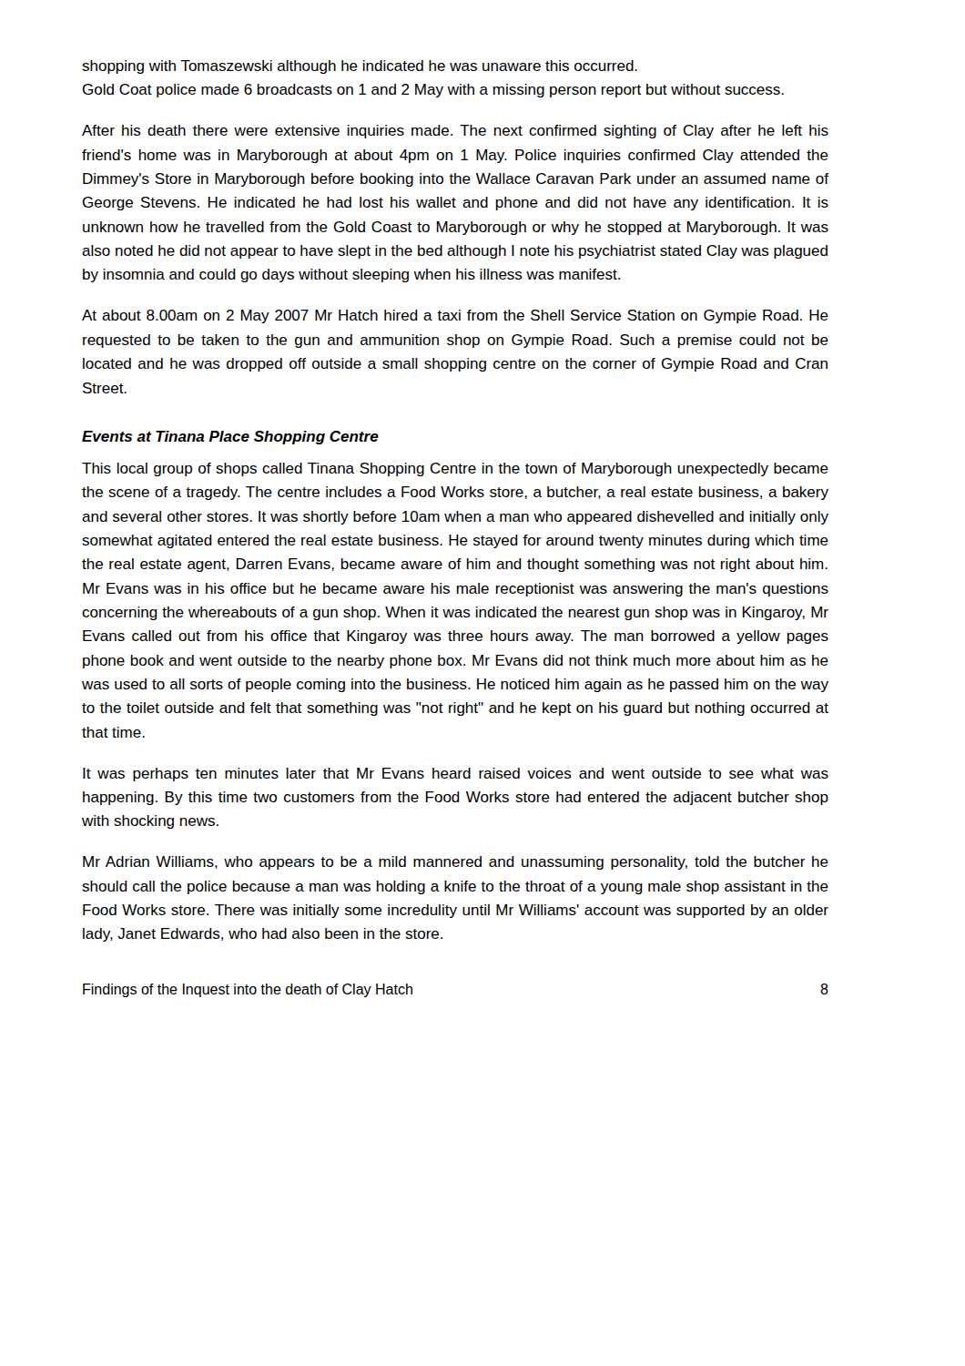shopping with Tomaszewski although he indicated he was unaware this occurred.
Gold Coat police made 6 broadcasts on 1 and 2 May with a missing person report but without success.
After his death there were extensive inquiries made. The next confirmed sighting of Clay after he left his friend's home was in Maryborough at about 4pm on 1 May. Police inquiries confirmed Clay attended the Dimmey's Store in Maryborough before booking into the Wallace Caravan Park under an assumed name of George Stevens. He indicated he had lost his wallet and phone and did not have any identification. It is unknown how he travelled from the Gold Coast to Maryborough or why he stopped at Maryborough. It was also noted he did not appear to have slept in the bed although I note his psychiatrist stated Clay was plagued by insomnia and could go days without sleeping when his illness was manifest.
At about 8.00am on 2 May 2007 Mr Hatch hired a taxi from the Shell Service Station on Gympie Road. He requested to be taken to the gun and ammunition shop on Gympie Road. Such a premise could not be located and he was dropped off outside a small shopping centre on the corner of Gympie Road and Cran Street.
Events at Tinana Place Shopping Centre
This local group of shops called Tinana Shopping Centre in the town of Maryborough unexpectedly became the scene of a tragedy. The centre includes a Food Works store, a butcher, a real estate business, a bakery and several other stores. It was shortly before 10am when a man who appeared dishevelled and initially only somewhat agitated entered the real estate business. He stayed for around twenty minutes during which time the real estate agent, Darren Evans, became aware of him and thought something was not right about him. Mr Evans was in his office but he became aware his male receptionist was answering the man's questions concerning the whereabouts of a gun shop. When it was indicated the nearest gun shop was in Kingaroy, Mr Evans called out from his office that Kingaroy was three hours away. The man borrowed a yellow pages phone book and went outside to the nearby phone box. Mr Evans did not think much more about him as he was used to all sorts of people coming into the business. He noticed him again as he passed him on the way to the toilet outside and felt that something was "not right" and he kept on his guard but nothing occurred at that time.
It was perhaps ten minutes later that Mr Evans heard raised voices and went outside to see what was happening. By this time two customers from the Food Works store had entered the adjacent butcher shop with shocking news.
Mr Adrian Williams, who appears to be a mild mannered and unassuming personality, told the butcher he should call the police because a man was holding a knife to the throat of a young male shop assistant in the Food Works store. There was initially some incredulity until Mr Williams' account was supported by an older lady, Janet Edwards, who had also been in the store.
Findings of the Inquest into the death of Clay Hatch 8